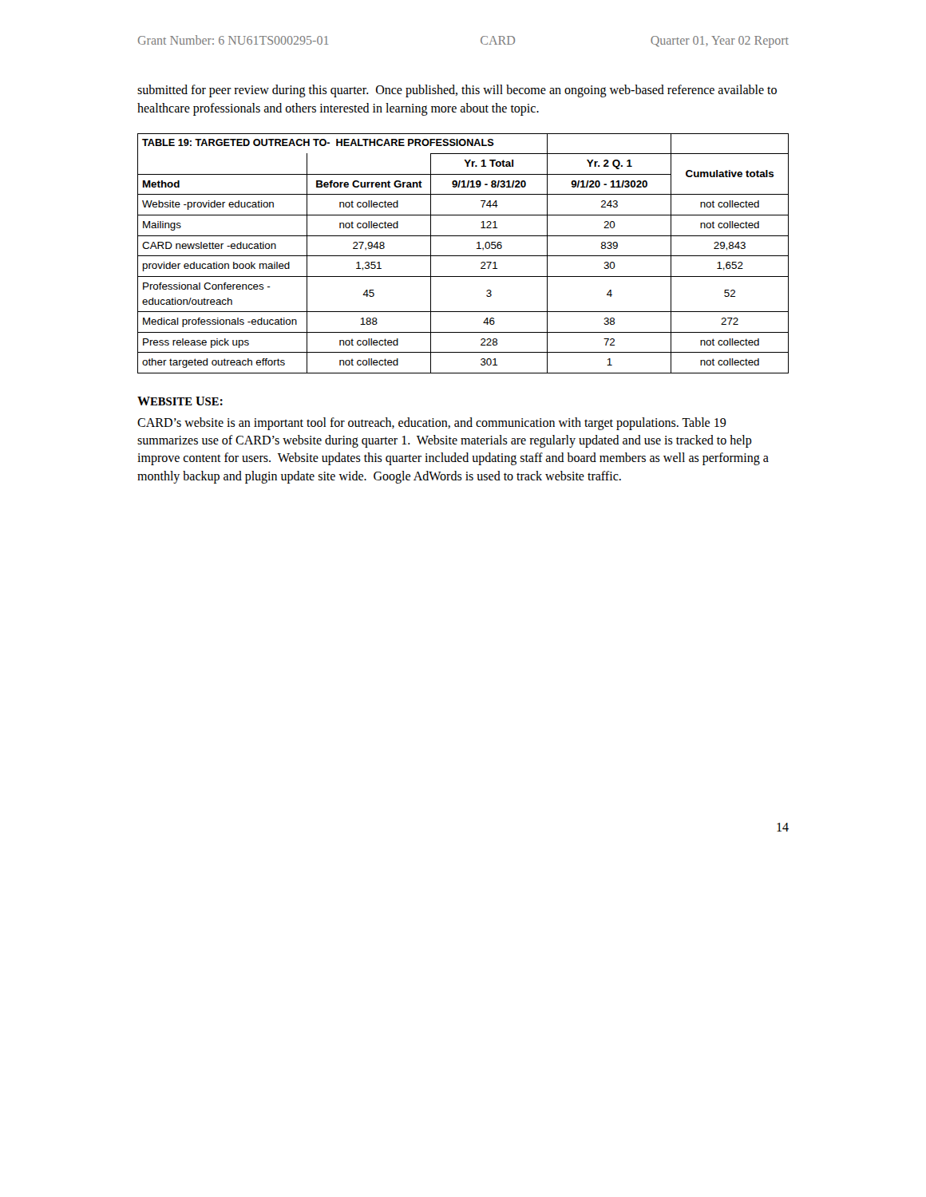Grant Number: 6 NU61TS000295-01
CARD
Quarter 01, Year 02 Report
submitted for peer review during this quarter. Once published, this will become an ongoing web-based reference available to healthcare professionals and others interested in learning more about the topic.
| TABLE 19: TARGETED OUTREACH TO- HEALTHCARE PROFESSIONALS | | |
| | | Yr. 1 Total | Yr. 2 Q. 1 | Cumulative totals |
| Method | Before Current Grant | 9/1/19 - 8/31/20 | 9/1/20 - 11/3020 |
| Website -provider education | not collected | 744 | 243 | not collected |
| Mailings | not collected | 121 | 20 | not collected |
| CARD newsletter -education | 27,948 | 1,056 | 839 | 29,843 |
| provider education book mailed | 1,351 | 271 | 30 | 1,652 |
| Professional Conferences - education/outreach | 45 | 3 | 4 | 52 |
| Medical professionals -education | 188 | 46 | 38 | 272 |
| Press release pick ups | not collected | 228 | 72 | not collected |
| other targeted outreach efforts | not collected | 301 | 1 | not collected |
WEBSITE USE:
CARD’s website is an important tool for outreach, education, and communication with target populations. Table 19 summarizes use of CARD’s website during quarter 1. Website materials are regularly updated and use is tracked to help improve content for users. Website updates this quarter included updating staff and board members as well as performing a monthly backup and plugin update site wide. Google AdWords is used to track website traffic.
14